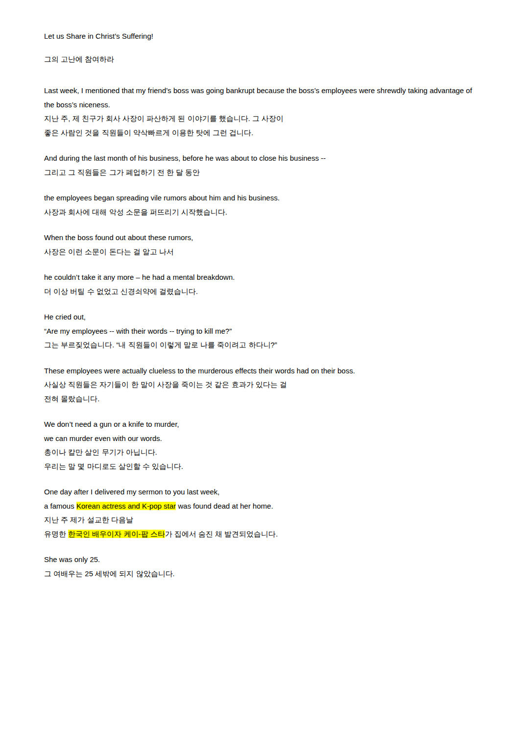Let us Share in Christ’s Suffering!
그의 고난에 참여하라
Last week, I mentioned that my friend’s boss was going bankrupt because the boss’s employees were shrewdly taking advantage of the boss’s niceness.
지난 주, 제 친구가 회사 사장이 파산하게 된 이야기를 했습니다. 그 사장이
좋은 사람인 것을 직원들이 약삭빠르게 이용한 탓에 그런 겁니다.
And during the last month of his business, before he was about to close his business --
그리고 그 직원들은 그가 폐업하기 전 한 달 동안
the employees began spreading vile rumors about him and his business.
사장과 회사에 대해 악성 소문을 퍼뜨리기 시작했습니다.
When the boss found out about these rumors,
사장은 이런 소문이 돈다는 걸 알고 나서
he couldn’t take it any more – he had a mental breakdown.
더 이상 버틸 수 없었고 신경쇠약에 걸렸습니다.
He cried out,
“Are my employees -- with their words -- trying to kill me?”
그는 부르짖었습니다. “내 직원들이 이렇게 말로 나를 죽이려고 하다니?”
These employees were actually clueless to the murderous effects their words had on their boss.
사실상 직원들은 자기들이 한 말이 사장을 죽이는 것 같은 효과가 있다는 걸
전혀 몰랐습니다.
We don’t need a gun or a knife to murder,
we can murder even with our words.
총이나 칼만 살인 무기가 아닙니다.
우리는 말 몇 마디로도 살인할 수 있습니다.
One day after I delivered my sermon to you last week,
a famous Korean actress and K-pop star was found dead at her home.
지난 주 제가 설교한 다음날
유명한 한국인 배우이자 케이-팝 스타가 집에서 숨진 채 발견되었습니다.
She was only 25.
그 여배우는 25 세밖에 되지 않았습니다.